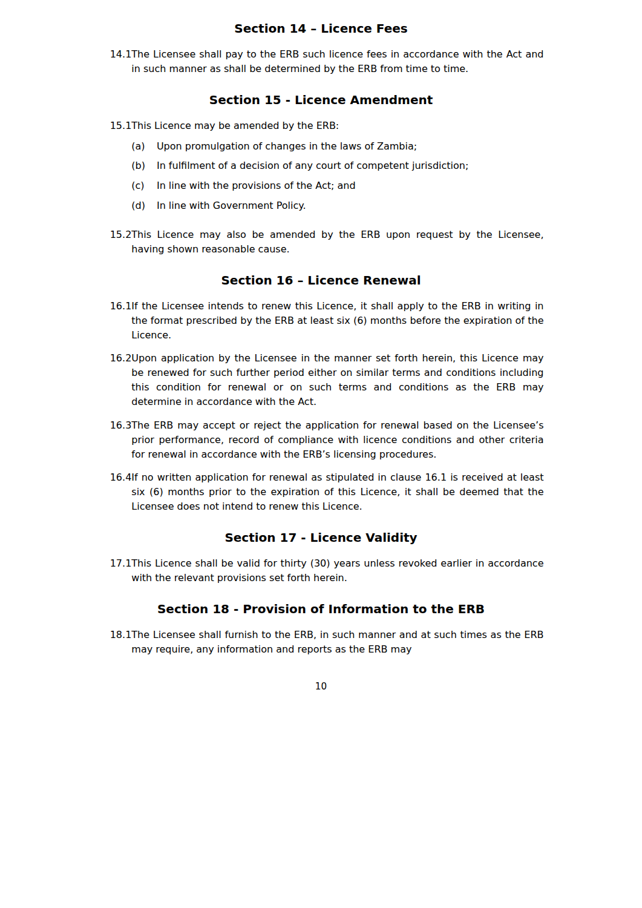Section 14 – Licence Fees
14.1
The Licensee shall pay to the ERB such licence fees in accordance with the Act and in such manner as shall be determined by the ERB from time to time.
Section 15 - Licence Amendment
15.1
This Licence may be amended by the ERB:
(a) Upon promulgation of changes in the laws of Zambia;
(b) In fulfilment of a decision of any court of competent jurisdiction;
(c) In line with the provisions of the Act; and
(d) In line with Government Policy.
15.2
This Licence may also be amended by the ERB upon request by the Licensee, having shown reasonable cause.
Section 16 – Licence Renewal
16.1
If the Licensee intends to renew this Licence, it shall apply to the ERB in writing in the format prescribed by the ERB at least six (6) months before the expiration of the Licence.
16.2
Upon application by the Licensee in the manner set forth herein, this Licence may be renewed for such further period either on similar terms and conditions including this condition for renewal or on such terms and conditions as the ERB may determine in accordance with the Act.
16.3
The ERB may accept or reject the application for renewal based on the Licensee’s prior performance, record of compliance with licence conditions and other criteria for renewal in accordance with the ERB’s licensing procedures.
16.4
If no written application for renewal as stipulated in clause 16.1 is received at least six (6) months prior to the expiration of this Licence, it shall be deemed that the Licensee does not intend to renew this Licence.
Section 17 - Licence Validity
17.1
This Licence shall be valid for thirty (30) years unless revoked earlier in accordance with the relevant provisions set forth herein.
Section 18 - Provision of Information to the ERB
18.1
The Licensee shall furnish to the ERB, in such manner and at such times as the ERB may require, any information and reports as the ERB may
10